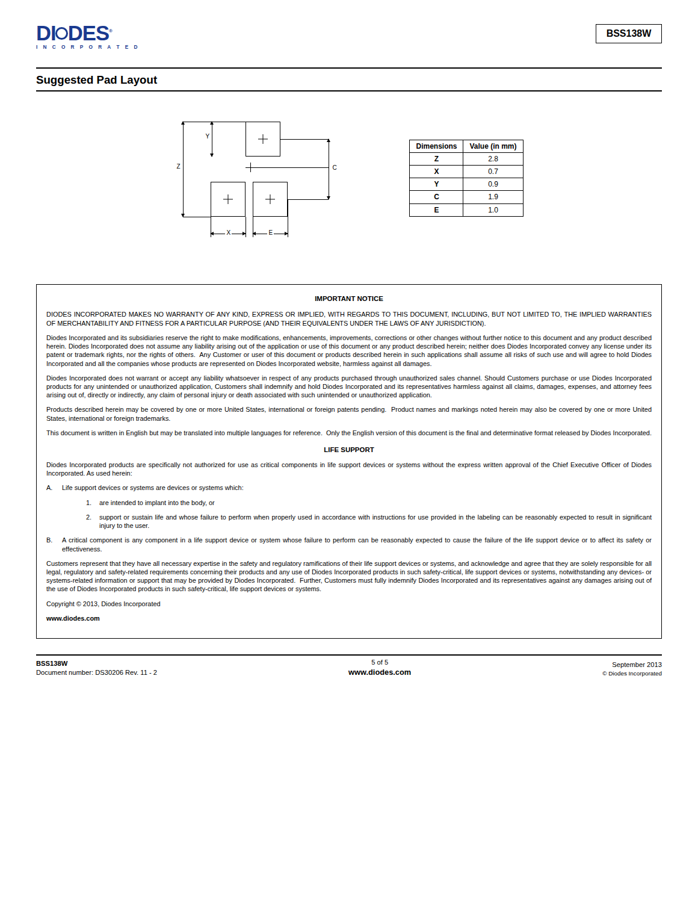DI DES®
I N C O R P O R A T E D
BSS138W
Suggested Pad Layout
Z
Y
C
X
E
| Dimensions | Value (in mm) |
| --- | --- |
| Z | 2.8 |
| X | 0.7 |
| Y | 0.9 |
| C | 1.9 |
| E | 1.0 |
IMPORTANT NOTICE
DIODES INCORPORATED MAKES NO WARRANTY OF ANY KIND, EXPRESS OR IMPLIED, WITH REGARDS TO THIS DOCUMENT, INCLUDING, BUT NOT LIMITED TO, THE IMPLIED WARRANTIES OF MERCHANTABILITY AND FITNESS FOR A PARTICULAR PURPOSE (AND THEIR EQUIVALENTS UNDER THE LAWS OF ANY JURISDICTION).
Diodes Incorporated and its subsidiaries reserve the right to make modifications, enhancements, improvements, corrections or other changes without further notice to this document and any product described herein. Diodes Incorporated does not assume any liability arising out of the application or use of this document or any product described herein; neither does Diodes Incorporated convey any license under its patent or trademark rights, nor the rights of others. Any Customer or user of this document or products described herein in such applications shall assume all risks of such use and will agree to hold Diodes Incorporated and all the companies whose products are represented on Diodes Incorporated website, harmless against all damages.
Diodes Incorporated does not warrant or accept any liability whatsoever in respect of any products purchased through unauthorized sales channel. Should Customers purchase or use Diodes Incorporated products for any unintended or unauthorized application, Customers shall indemnify and hold Diodes Incorporated and its representatives harmless against all claims, damages, expenses, and attorney fees arising out of, directly or indirectly, any claim of personal injury or death associated with such unintended or unauthorized application.
Products described herein may be covered by one or more United States, international or foreign patents pending. Product names and markings noted herein may also be covered by one or more United States, international or foreign trademarks.
This document is written in English but may be translated into multiple languages for reference. Only the English version of this document is the final and determinative format released by Diodes Incorporated.
LIFE SUPPORT
Diodes Incorporated products are specifically not authorized for use as critical components in life support devices or systems without the express written approval of the Chief Executive Officer of Diodes Incorporated. As used herein:
A. Life support devices or systems are devices or systems which:
1. are intended to implant into the body, or
2. support or sustain life and whose failure to perform when properly used in accordance with instructions for use provided in the labeling can be reasonably expected to result in significant injury to the user.
B. A critical component is any component in a life support device or system whose failure to perform can be reasonably expected to cause the failure of the life support device or to affect its safety or effectiveness.
Customers represent that they have all necessary expertise in the safety and regulatory ramifications of their life support devices or systems, and acknowledge and agree that they are solely responsible for all legal, regulatory and safety-related requirements concerning their products and any use of Diodes Incorporated products in such safety-critical, life support devices or systems, notwithstanding any devices- or systems-related information or support that may be provided by Diodes Incorporated. Further, Customers must fully indemnify Diodes Incorporated and its representatives against any damages arising out of the use of Diodes Incorporated products in such safety-critical, life support devices or systems.
Copyright © 2013, Diodes Incorporated
www.diodes.com
BSS138W
Document number: DS30206 Rev. 11 - 2
5 of 5
www.diodes.com
September 2013
© Diodes Incorporated